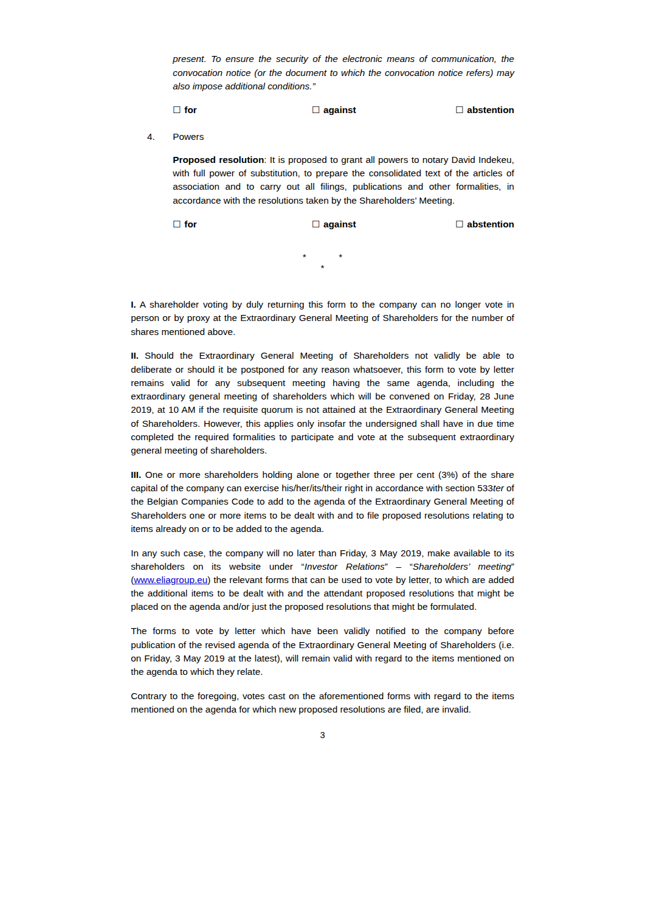present. To ensure the security of the electronic means of communication, the convocation notice (or the document to which the convocation notice refers) may also impose additional conditions.”
☐for ☐against ☐abstention
Powers
Proposed resolution: It is proposed to grant all powers to notary David Indekeu, with full power of substitution, to prepare the consolidated text of the articles of association and to carry out all filings, publications and other formalities, in accordance with the resolutions taken by the Shareholders’ Meeting.
☐for ☐against ☐abstention
* *
*
I. A shareholder voting by duly returning this form to the company can no longer vote in person or by proxy at the Extraordinary General Meeting of Shareholders for the number of shares mentioned above.
II. Should the Extraordinary General Meeting of Shareholders not validly be able to deliberate or should it be postponed for any reason whatsoever, this form to vote by letter remains valid for any subsequent meeting having the same agenda, including the extraordinary general meeting of shareholders which will be convened on Friday, 28 June 2019, at 10 AM if the requisite quorum is not attained at the Extraordinary General Meeting of Shareholders. However, this applies only insofar the undersigned shall have in due time completed the required formalities to participate and vote at the subsequent extraordinary general meeting of shareholders.
III. One or more shareholders holding alone or together three per cent (3%) of the share capital of the company can exercise his/her/its/their right in accordance with section 533ter of the Belgian Companies Code to add to the agenda of the Extraordinary General Meeting of Shareholders one or more items to be dealt with and to file proposed resolutions relating to items already on or to be added to the agenda.
In any such case, the company will no later than Friday, 3 May 2019, make available to its shareholders on its website under “Investor Relations” – “Shareholders’ meeting” (www.eliagroup.eu) the relevant forms that can be used to vote by letter, to which are added the additional items to be dealt with and the attendant proposed resolutions that might be placed on the agenda and/or just the proposed resolutions that might be formulated.
The forms to vote by letter which have been validly notified to the company before publication of the revised agenda of the Extraordinary General Meeting of Shareholders (i.e. on Friday, 3 May 2019 at the latest), will remain valid with regard to the items mentioned on the agenda to which they relate.
Contrary to the foregoing, votes cast on the aforementioned forms with regard to the items mentioned on the agenda for which new proposed resolutions are filed, are invalid.
3